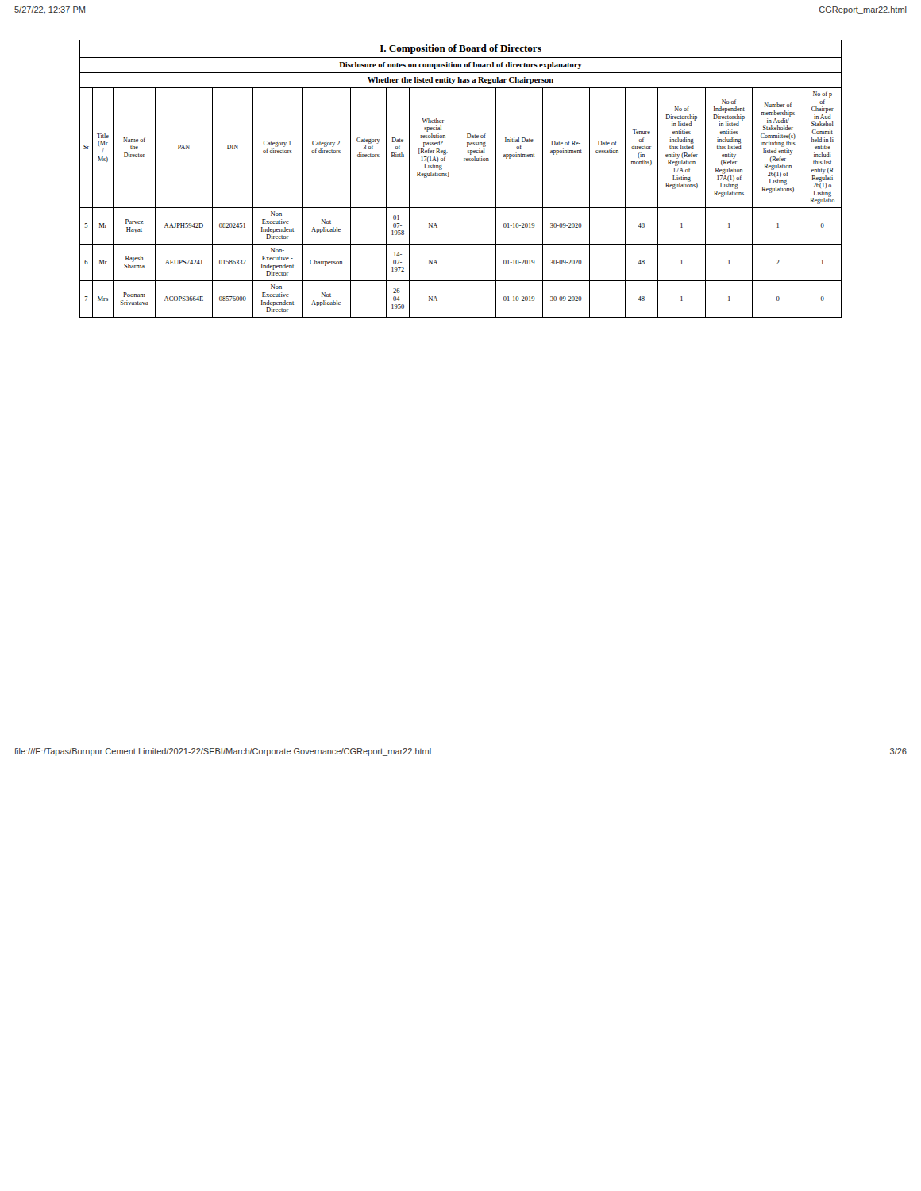5/27/22, 12:37 PM
CGReport_mar22.html
| I. Composition of Board of Directors |
| Disclosure of notes on composition of board of directors explanatory |
| Whether the listed entity has a Regular Chairperson |
| Sr | Title (Mr / Ms) | Name of the Director | PAN | DIN | Category 1 of directors | Category 2 of directors | Category 3 of directors | Date of Birth | Whether special resolution passed? [Refer Reg. 17(1A) of Listing Regulations] | Date of passing special resolution | Initial Date of appointment | Date of Re- appointment | Date of cessation | Tenure of director (in months) | No of Directorship in listed entities including this listed entity (Refer Regulation 17A of Listing Regulations) | No of Independent Directorship in listed entities including this listed entity (Refer Regulation 17A(1) of Listing Regulations | Number of memberships in Audit/ Stakeholder Committee(s) including this listed entity (Refer Regulation 26(1) of Listing Regulations) | No of p of Chairper in Aud Stakehol Commit held in li entitie includi this list entity (R Regulati 26(1) o Listing Regulatio |
| 5 | Mr | Parvez Hayat | AAJPH5942D | 08202451 | Non- Executive - Independent Director | Not Applicable | | 01- 07- 1958 | NA | | 01-10-2019 | 30-09-2020 | | 48 | 1 | 1 | 1 | 0 |
| 6 | Mr | Rajesh Sharma | AEUPS7424J | 01586332 | Non- Executive - Independent Director | Chairperson | | 14- 02- 1972 | NA | | 01-10-2019 | 30-09-2020 | | 48 | 1 | 1 | 2 | 1 |
| 7 | Mrs | Poonam Srivastava | ACOPS3664E | 08576000 | Non- Executive - Independent Director | Not Applicable | | 26- 04- 1950 | NA | | 01-10-2019 | 30-09-2020 | | 48 | 1 | 1 | 0 | 0 |
file:///E:/Tapas/Burnpur Cement Limited/2021-22/SEBI/March/Corporate Governance/CGReport_mar22.html
3/26